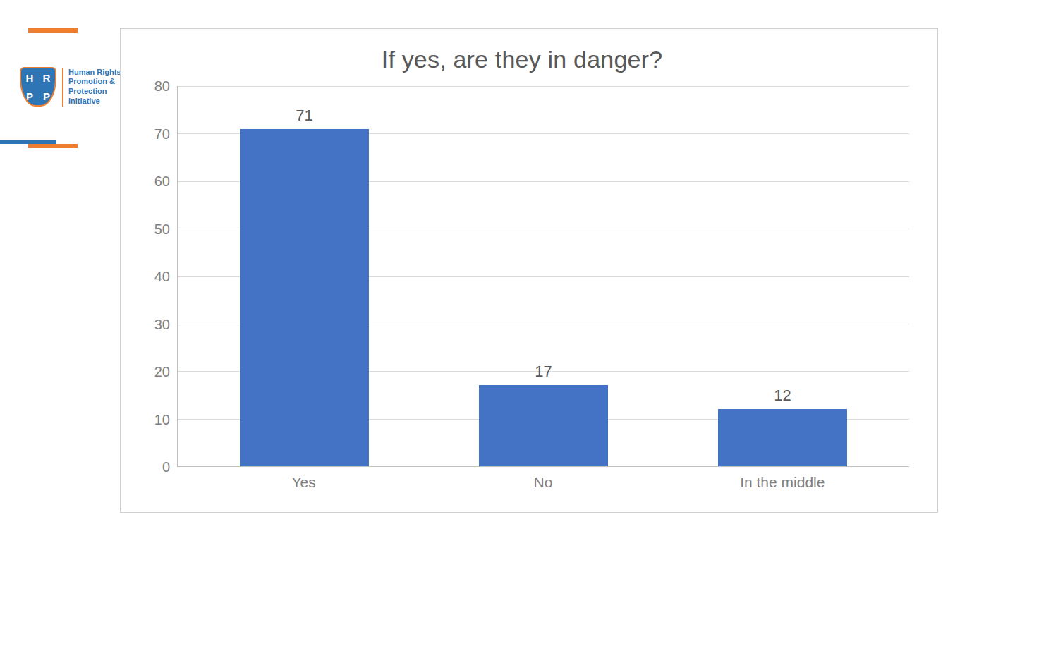HRPP
Human Rights
Promotion &
Protection
Initiative
If yes, are they in danger?
80
70
60
50
40
30
20
10
0
71
17
12
Yes
No
In the middle